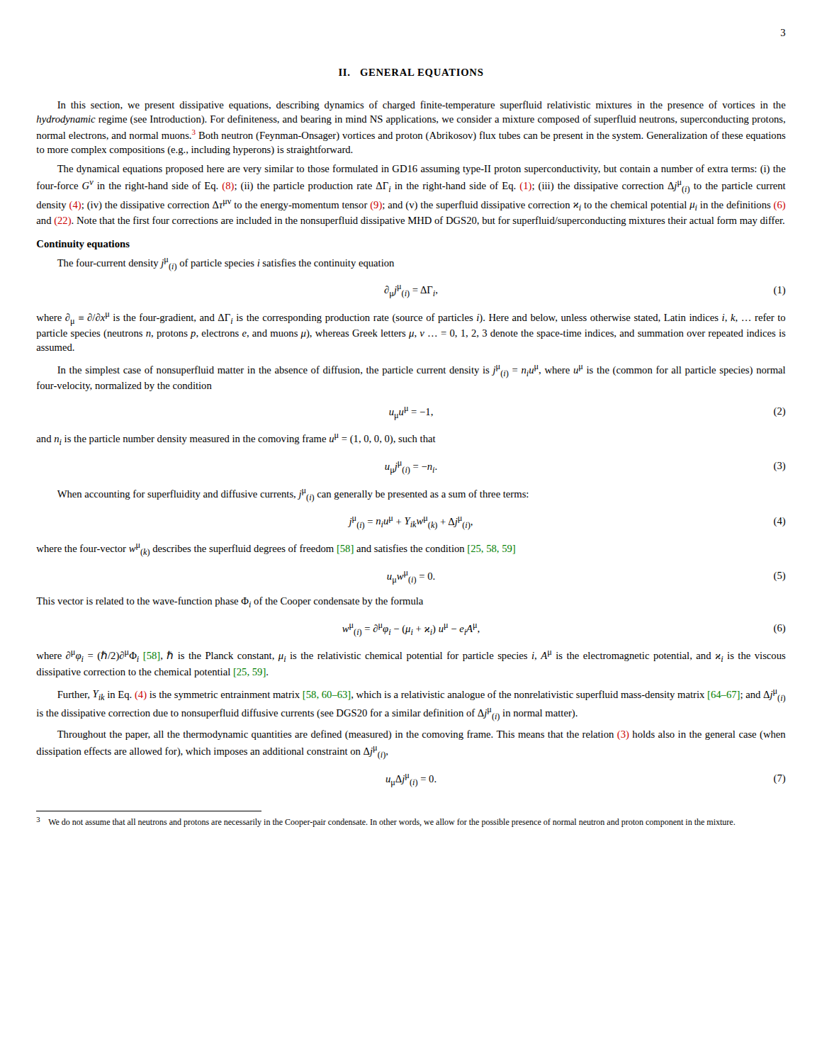3
II. GENERAL EQUATIONS
In this section, we present dissipative equations, describing dynamics of charged finite-temperature superfluid relativistic mixtures in the presence of vortices in the hydrodynamic regime (see Introduction). For definiteness, and bearing in mind NS applications, we consider a mixture composed of superfluid neutrons, superconducting protons, normal electrons, and normal muons.3 Both neutron (Feynman-Onsager) vortices and proton (Abrikosov) flux tubes can be present in the system. Generalization of these equations to more complex compositions (e.g., including hyperons) is straightforward.
The dynamical equations proposed here are very similar to those formulated in GD16 assuming type-II proton superconductivity, but contain a number of extra terms: (i) the four-force Gν in the right-hand side of Eq. (8); (ii) the particle production rate ΔΓi in the right-hand side of Eq. (1); (iii) the dissipative correction Δjμ(i) to the particle current density (4); (iv) the dissipative correction Δτμν to the energy-momentum tensor (9); and (v) the superfluid dissipative correction ϰi to the chemical potential μi in the definitions (6) and (22). Note that the first four corrections are included in the nonsuperfluid dissipative MHD of DGS20, but for superfluid/superconducting mixtures their actual form may differ.
Continuity equations
The four-current density jμ(i) of particle species i satisfies the continuity equation
∂μjμ(i) = ΔΓi,
(1)
where ∂μ ≡ ∂/∂xμ is the four-gradient, and ΔΓi is the corresponding production rate (source of particles i). Here and below, unless otherwise stated, Latin indices i, k, … refer to particle species (neutrons n, protons p, electrons e, and muons μ), whereas Greek letters μ, ν … = 0, 1, 2, 3 denote the space-time indices, and summation over repeated indices is assumed.
In the simplest case of nonsuperfluid matter in the absence of diffusion, the particle current density is jμ(i) = niuμ, where uμ is the (common for all particle species) normal four-velocity, normalized by the condition
uμuμ = −1,
(2)
and ni is the particle number density measured in the comoving frame uμ = (1, 0, 0, 0), such that
uμjμ(i) = −ni.
(3)
When accounting for superfluidity and diffusive currents, jμ(i) can generally be presented as a sum of three terms:
jμ(i) = niuμ + Yikwμ(k) + Δjμ(i),
(4)
where the four-vector wμ(k) describes the superfluid degrees of freedom [58] and satisfies the condition [25, 58, 59]
uμwμ(i) = 0.
(5)
This vector is related to the wave-function phase Φi of the Cooper condensate by the formula
wμ(i) = ∂μφi − (μi + ϰi) uμ − eiAμ,
(6)
where ∂μφi = (ℏ/2)∂μΦi [58], ℏ is the Planck constant, μi is the relativistic chemical potential for particle species i, Aμ is the electromagnetic potential, and ϰi is the viscous dissipative correction to the chemical potential [25, 59].
Further, Yik in Eq. (4) is the symmetric entrainment matrix [58, 60–63], which is a relativistic analogue of the nonrelativistic superfluid mass-density matrix [64–67]; and Δjμ(i) is the dissipative correction due to nonsuperfluid diffusive currents (see DGS20 for a similar definition of Δjμ(i) in normal matter).
Throughout the paper, all the thermodynamic quantities are defined (measured) in the comoving frame. This means that the relation (3) holds also in the general case (when dissipation effects are allowed for), which imposes an additional constraint on Δjμ(i),
uμΔjμ(i) = 0.
(7)
3 We do not assume that all neutrons and protons are necessarily in the Cooper-pair condensate. In other words, we allow for the possible presence of normal neutron and proton component in the mixture.